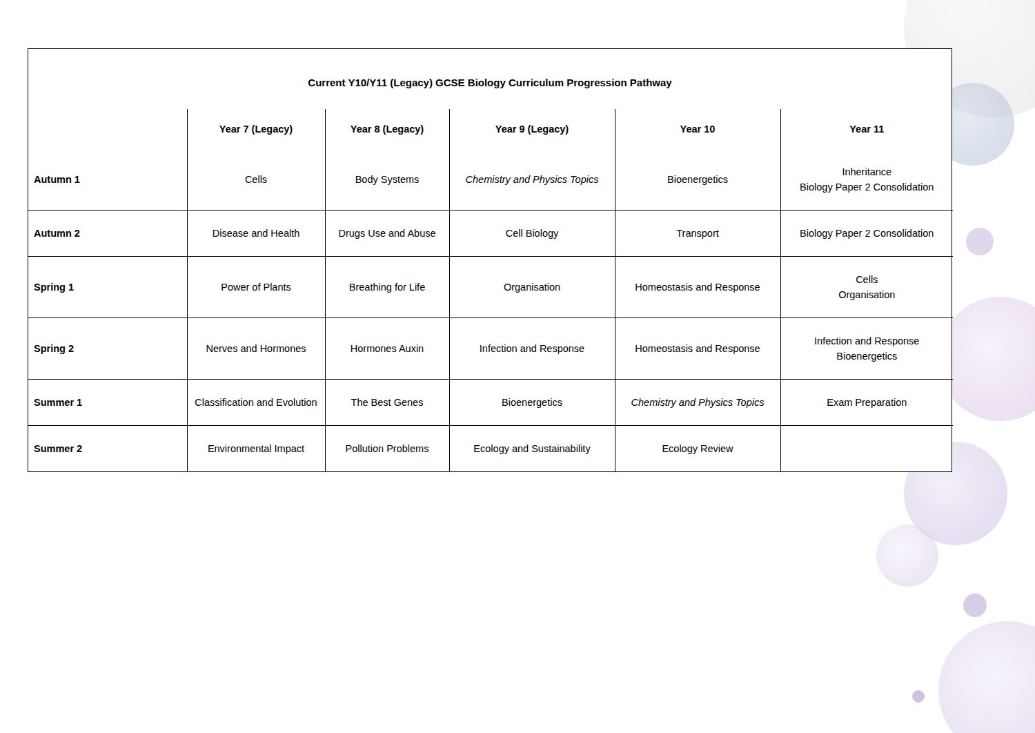Current Y10/Y11 (Legacy) GCSE Biology Curriculum Progression Pathway
| | Year 7 (Legacy) | Year 8 (Legacy) | Year 9 (Legacy) | Year 10 | Year 11 |
| --- | --- | --- | --- | --- | --- |
| Autumn 1 | Cells | Body Systems | Chemistry and Physics Topics | Bioenergetics | Inheritance Biology Paper 2 Consolidation |
| Autumn 2 | Disease and Health | Drugs Use and Abuse | Cell Biology | Transport | Biology Paper 2 Consolidation |
| Spring 1 | Power of Plants | Breathing for Life | Organisation | Homeostasis and Response | Cells Organisation |
| Spring 2 | Nerves and Hormones | Hormones Auxin | Infection and Response | Homeostasis and Response | Infection and Response Bioenergetics |
| Summer 1 | Classification and Evolution | The Best Genes | Bioenergetics | Chemistry and Physics Topics | Exam Preparation |
| Summer 2 | Environmental Impact | Pollution Problems | Ecology and Sustainability | Ecology Review | |